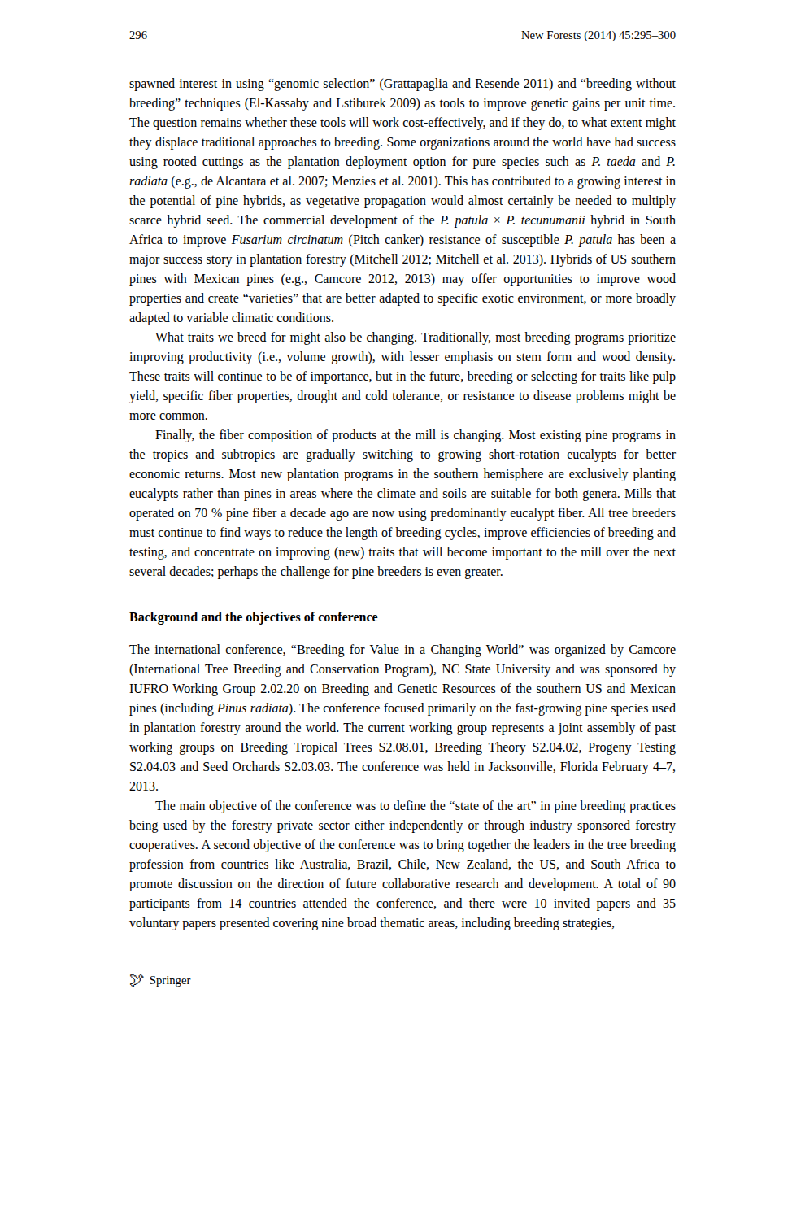296 New Forests (2014) 45:295–300
spawned interest in using “genomic selection” (Grattapaglia and Resende 2011) and “breeding without breeding” techniques (El-Kassaby and Lstiburek 2009) as tools to improve genetic gains per unit time. The question remains whether these tools will work cost-effectively, and if they do, to what extent might they displace traditional approaches to breeding. Some organizations around the world have had success using rooted cuttings as the plantation deployment option for pure species such as P. taeda and P. radiata (e.g., de Alcantara et al. 2007; Menzies et al. 2001). This has contributed to a growing interest in the potential of pine hybrids, as vegetative propagation would almost certainly be needed to multiply scarce hybrid seed. The commercial development of the P. patula × P. tecunumanii hybrid in South Africa to improve Fusarium circinatum (Pitch canker) resistance of susceptible P. patula has been a major success story in plantation forestry (Mitchell 2012; Mitchell et al. 2013). Hybrids of US southern pines with Mexican pines (e.g., Camcore 2012, 2013) may offer opportunities to improve wood properties and create “varieties” that are better adapted to specific exotic environment, or more broadly adapted to variable climatic conditions.
What traits we breed for might also be changing. Traditionally, most breeding programs prioritize improving productivity (i.e., volume growth), with lesser emphasis on stem form and wood density. These traits will continue to be of importance, but in the future, breeding or selecting for traits like pulp yield, specific fiber properties, drought and cold tolerance, or resistance to disease problems might be more common.
Finally, the fiber composition of products at the mill is changing. Most existing pine programs in the tropics and subtropics are gradually switching to growing short-rotation eucalypts for better economic returns. Most new plantation programs in the southern hemisphere are exclusively planting eucalypts rather than pines in areas where the climate and soils are suitable for both genera. Mills that operated on 70 % pine fiber a decade ago are now using predominantly eucalypt fiber. All tree breeders must continue to find ways to reduce the length of breeding cycles, improve efficiencies of breeding and testing, and concentrate on improving (new) traits that will become important to the mill over the next several decades; perhaps the challenge for pine breeders is even greater.
Background and the objectives of conference
The international conference, “Breeding for Value in a Changing World” was organized by Camcore (International Tree Breeding and Conservation Program), NC State University and was sponsored by IUFRO Working Group 2.02.20 on Breeding and Genetic Resources of the southern US and Mexican pines (including Pinus radiata). The conference focused primarily on the fast-growing pine species used in plantation forestry around the world. The current working group represents a joint assembly of past working groups on Breeding Tropical Trees S2.08.01, Breeding Theory S2.04.02, Progeny Testing S2.04.03 and Seed Orchards S2.03.03. The conference was held in Jacksonville, Florida February 4–7, 2013.
The main objective of the conference was to define the “state of the art” in pine breeding practices being used by the forestry private sector either independently or through industry sponsored forestry cooperatives. A second objective of the conference was to bring together the leaders in the tree breeding profession from countries like Australia, Brazil, Chile, New Zealand, the US, and South Africa to promote discussion on the direction of future collaborative research and development. A total of 90 participants from 14 countries attended the conference, and there were 10 invited papers and 35 voluntary papers presented covering nine broad thematic areas, including breeding strategies,
🕊 Springer